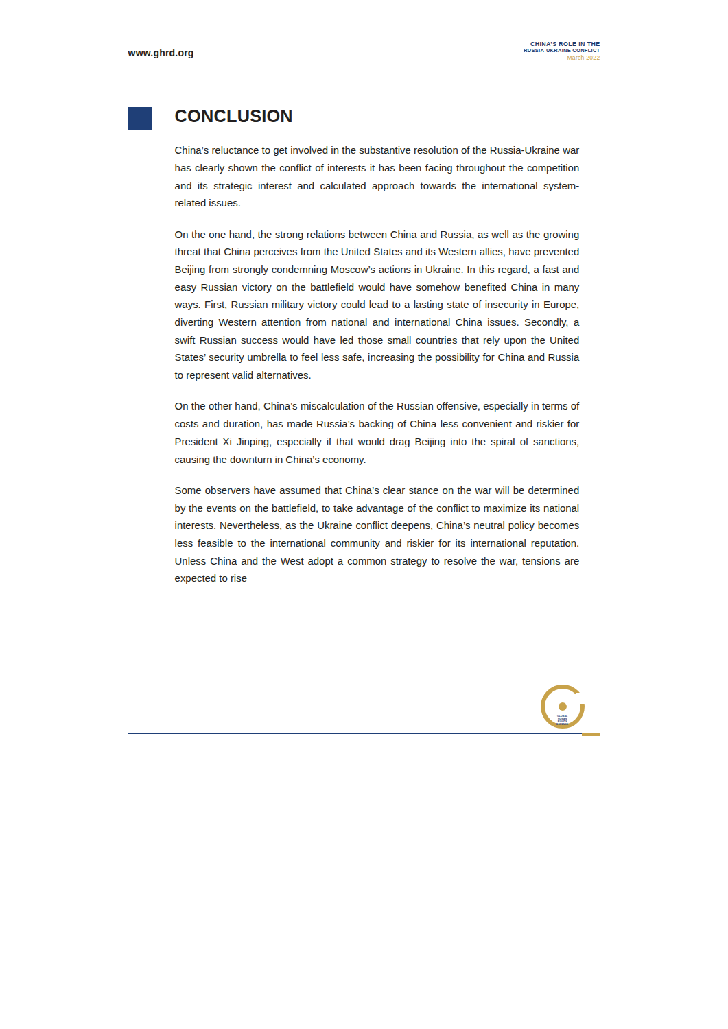www.ghrd.org
CHINA’S ROLE IN THE
RUSSIA-UKRAINE CONFLICT
March 2022
CONCLUSION
China’s reluctance to get involved in the substantive resolution of the Russia-Ukraine war has clearly shown the conflict of interests it has been facing throughout the competition and its strategic interest and calculated approach towards the international system-related issues.
On the one hand, the strong relations between China and Russia, as well as the growing threat that China perceives from the United States and its Western allies, have prevented Beijing from strongly condemning Moscow’s actions in Ukraine. In this regard, a fast and easy Russian victory on the battlefield would have somehow benefited China in many ways. First, Russian military victory could lead to a lasting state of insecurity in Europe, diverting Western attention from national and international China issues. Secondly, a swift Russian success would have led those small countries that rely upon the United States’ security umbrella to feel less safe, increasing the possibility for China and Russia to represent valid alternatives.
On the other hand, China’s miscalculation of the Russian offensive, especially in terms of costs and duration, has made Russia’s backing of China less convenient and riskier for President Xi Jinping, especially if that would drag Beijing into the spiral of sanctions, causing the downturn in China’s economy.
Some observers have assumed that China’s clear stance on the war will be determined by the events on the battlefield, to take advantage of the conflict to maximize its national interests. Nevertheless, as the Ukraine conflict deepens, China’s neutral policy becomes less feasible to the international community and riskier for its international reputation. Unless China and the West adopt a common strategy to resolve the war, tensions are expected to rise
GLOBAL
HUMAN
RIGHTS
DEFENCE